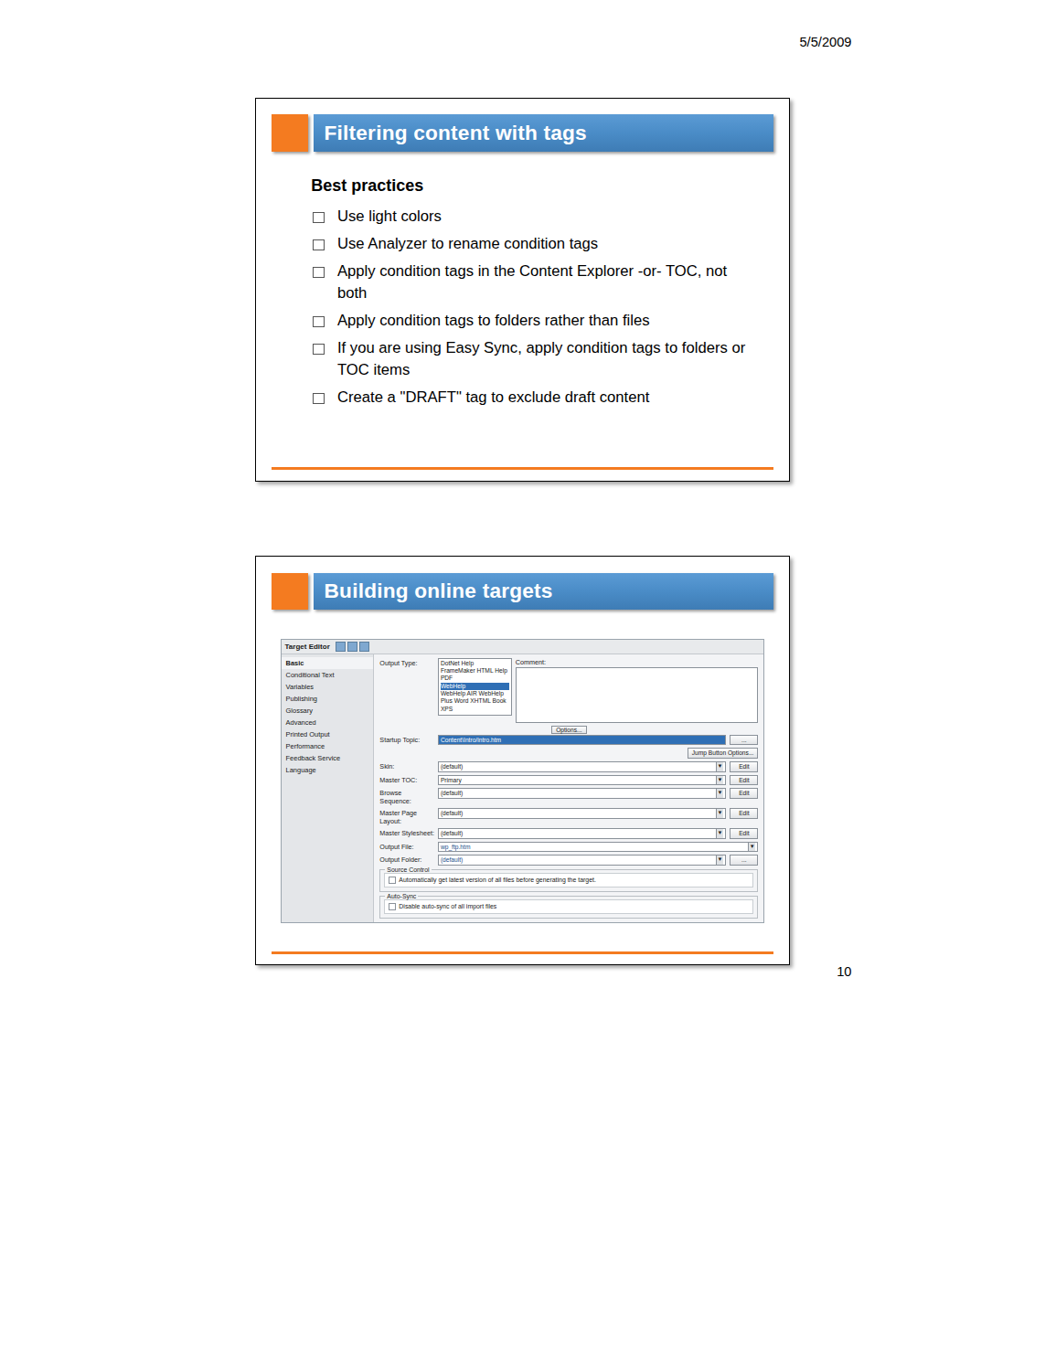5/5/2009
Filtering content with tags
Best practices
Use light colors
Use Analyzer to rename condition tags
Apply condition tags in the Content Explorer -or- TOC, not both
Apply condition tags to folders rather than files
If you are using Easy Sync, apply condition tags to folders or TOC items
Create a "DRAFT" tag to exclude draft content
Building online targets
Target Editor
Basic
Conditional Text
Variables
Publishing
Glossary
Advanced
Printed Output
Performance
Feedback Service
Language
Output Type:
DotNet Help FrameMaker HTML Help PDF WebHelp WebHelp AIR WebHelp Plus Word XHTML Book XPS
Comment:
Options...
Startup Topic:
Content\Intro/intro.htm
...
Jump Button Options...
Skin:
(default)▼
Edit
Master TOC:
Primary▼
Edit
Browse Sequence:
(default)▼
Edit
Master Page Layout:
(default)▼
Edit
Master Stylesheet:
(default)▼
Edit
Output File:
wp_ftp.htm▼
Output Folder:
(default)▼
...
Source Control
Automatically get latest version of all files before generating the target.
Auto-Sync
Disable auto-sync of all import files
10